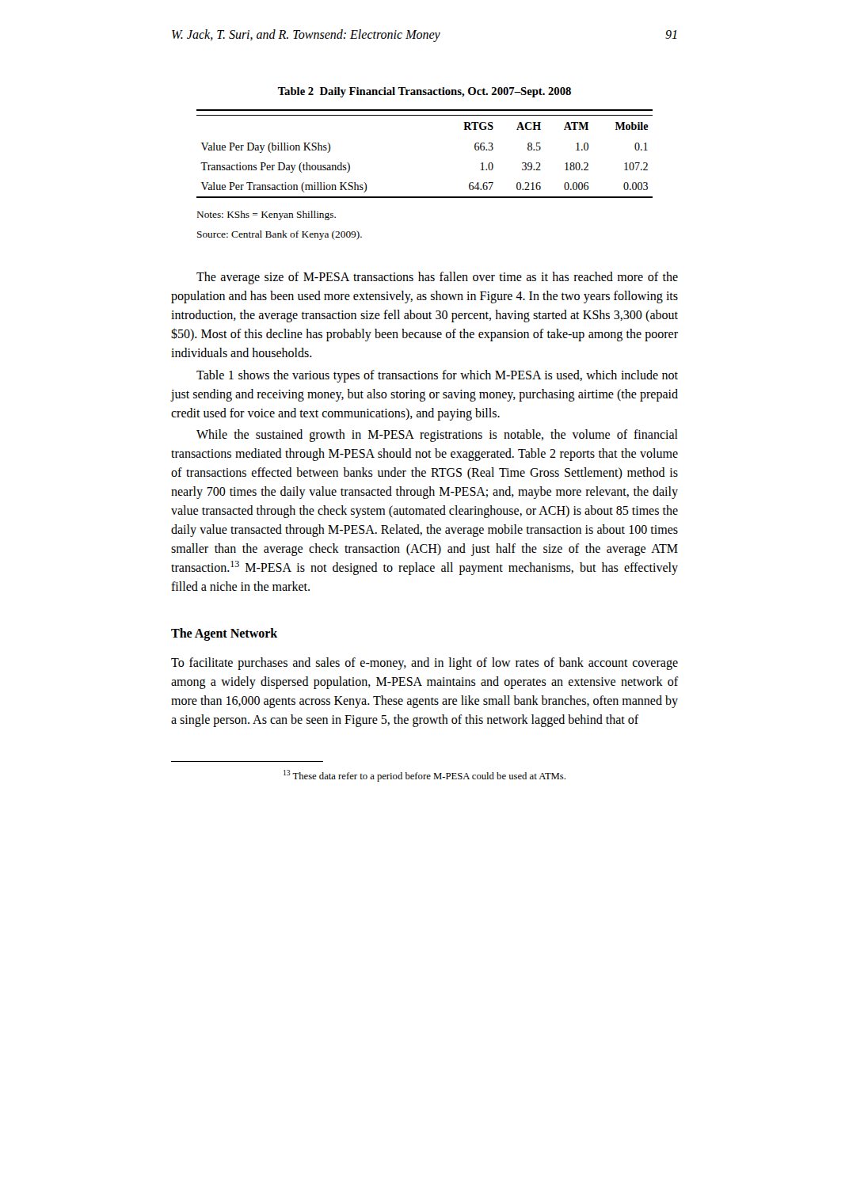W. Jack, T. Suri, and R. Townsend: Electronic Money 91
Table 2 Daily Financial Transactions, Oct. 2007–Sept. 2008
| | RTGS | ACH | ATM | Mobile |
| --- | --- | --- | --- | --- |
| Value Per Day (billion KShs) | 66.3 | 8.5 | 1.0 | 0.1 |
| Transactions Per Day (thousands) | 1.0 | 39.2 | 180.2 | 107.2 |
| Value Per Transaction (million KShs) | 64.67 | 0.216 | 0.006 | 0.003 |
Notes: KShs = Kenyan Shillings.
Source: Central Bank of Kenya (2009).
The average size of M-PESA transactions has fallen over time as it has reached more of the population and has been used more extensively, as shown in Figure 4. In the two years following its introduction, the average transaction size fell about 30 percent, having started at KShs 3,300 (about $50). Most of this decline has probably been because of the expansion of take-up among the poorer individuals and households.
Table 1 shows the various types of transactions for which M-PESA is used, which include not just sending and receiving money, but also storing or saving money, purchasing airtime (the prepaid credit used for voice and text communications), and paying bills.
While the sustained growth in M-PESA registrations is notable, the volume of financial transactions mediated through M-PESA should not be exaggerated. Table 2 reports that the volume of transactions effected between banks under the RTGS (Real Time Gross Settlement) method is nearly 700 times the daily value transacted through M-PESA; and, maybe more relevant, the daily value transacted through the check system (automated clearinghouse, or ACH) is about 85 times the daily value transacted through M-PESA. Related, the average mobile transaction is about 100 times smaller than the average check transaction (ACH) and just half the size of the average ATM transaction.13 M-PESA is not designed to replace all payment mechanisms, but has effectively filled a niche in the market.
The Agent Network
To facilitate purchases and sales of e-money, and in light of low rates of bank account coverage among a widely dispersed population, M-PESA maintains and operates an extensive network of more than 16,000 agents across Kenya. These agents are like small bank branches, often manned by a single person. As can be seen in Figure 5, the growth of this network lagged behind that of
13 These data refer to a period before M-PESA could be used at ATMs.